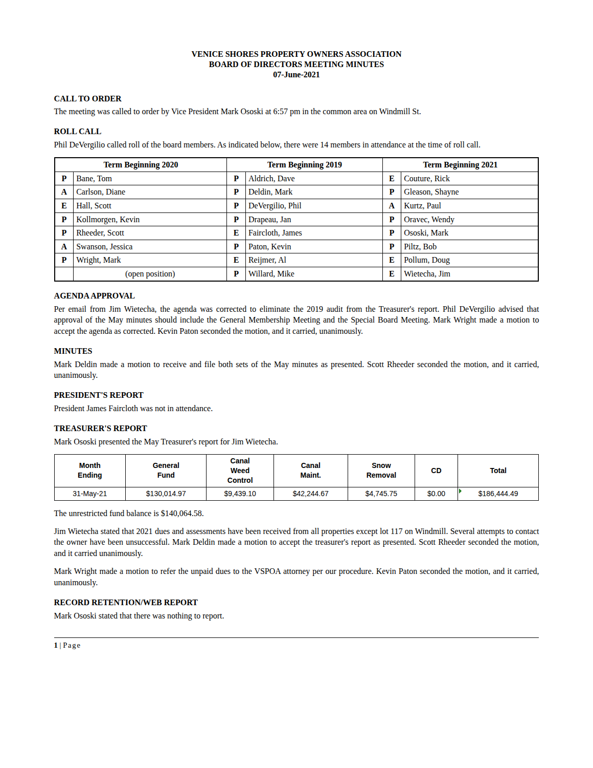VENICE SHORES PROPERTY OWNERS ASSOCIATION
BOARD OF DIRECTORS MEETING MINUTES
07-June-2021
Call to Order
The meeting was called to order by Vice President Mark Ososki at 6:57 pm in the common area on Windmill St.
Roll Call
Phil DeVergilio called roll of the board members. As indicated below, there were 14 members in attendance at the time of roll call.
| Term Beginning 2020 | Term Beginning 2019 | Term Beginning 2021 |
| --- | --- | --- |
| P | Bane, Tom | P | Aldrich, Dave | E | Couture, Rick |
| A | Carlson, Diane | P | Deldin, Mark | P | Gleason, Shayne |
| E | Hall, Scott | P | DeVergilio, Phil | A | Kurtz, Paul |
| P | Kollmorgen, Kevin | P | Drapeau, Jan | P | Oravec, Wendy |
| P | Rheeder, Scott | E | Faircloth, James | P | Ososki, Mark |
| A | Swanson, Jessica | P | Paton, Kevin | P | Piltz, Bob |
| P | Wright, Mark | E | Reijmer, Al | E | Pollum, Doug |
| | (open position) | P | Willard, Mike | E | Wietecha, Jim |
Agenda Approval
Per email from Jim Wietecha, the agenda was corrected to eliminate the 2019 audit from the Treasurer's report. Phil DeVergilio advised that approval of the May minutes should include the General Membership Meeting and the Special Board Meeting. Mark Wright made a motion to accept the agenda as corrected. Kevin Paton seconded the motion, and it carried, unanimously.
Minutes
Mark Deldin made a motion to receive and file both sets of the May minutes as presented. Scott Rheeder seconded the motion, and it carried, unanimously.
President's Report
President James Faircloth was not in attendance.
Treasurer's Report
Mark Ososki presented the May Treasurer's report for Jim Wietecha.
| Month Ending | General Fund | Canal Weed Control | Canal Maint. | Snow Removal | CD | Total |
| --- | --- | --- | --- | --- | --- | --- |
| 31-May-21 | $130,014.97 | $9,439.10 | $42,244.67 | $4,745.75 | $0.00 | $186,444.49 |
The unrestricted fund balance is $140,064.58.
Jim Wietecha stated that 2021 dues and assessments have been received from all properties except lot 117 on Windmill. Several attempts to contact the owner have been unsuccessful. Mark Deldin made a motion to accept the treasurer's report as presented. Scott Rheeder seconded the motion, and it carried unanimously.
Mark Wright made a motion to refer the unpaid dues to the VSPOA attorney per our procedure. Kevin Paton seconded the motion, and it carried, unanimously.
Record Retention/Web Report
Mark Ososki stated that there was nothing to report.
1 | Page